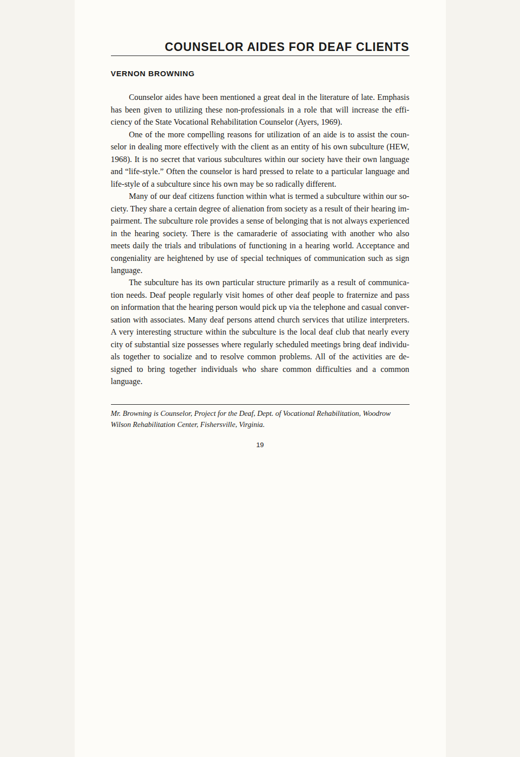COUNSELOR AIDES FOR DEAF CLIENTS
VERNON BROWNING
Counselor aides have been mentioned a great deal in the literature of late. Emphasis has been given to utilizing these non-professionals in a role that will increase the efficiency of the State Vocational Rehabilitation Counselor (Ayers, 1969).
One of the more compelling reasons for utilization of an aide is to assist the counselor in dealing more effectively with the client as an entity of his own subculture (HEW, 1968). It is no secret that various subcultures within our society have their own language and “life-style.” Often the counselor is hard pressed to relate to a particular language and life-style of a subculture since his own may be so radically different.
Many of our deaf citizens function within what is termed a subculture within our society. They share a certain degree of alienation from society as a result of their hearing impairment. The subculture role provides a sense of belonging that is not always experienced in the hearing society. There is the camaraderie of associating with another who also meets daily the trials and tribulations of functioning in a hearing world. Acceptance and congeniality are heightened by use of special techniques of communication such as sign language.
The subculture has its own particular structure primarily as a result of communication needs. Deaf people regularly visit homes of other deaf people to fraternize and pass on information that the hearing person would pick up via the telephone and casual conversation with associates. Many deaf persons attend church services that utilize interpreters. A very interesting structure within the subculture is the local deaf club that nearly every city of substantial size possesses where regularly scheduled meetings bring deaf individuals together to socialize and to resolve common problems. All of the activities are designed to bring together individuals who share common difficulties and a common language.
Mr. Browning is Counselor, Project for the Deaf, Dept. of Vocational Rehabilitation, Woodrow Wilson Rehabilitation Center, Fishersville, Virginia.
19